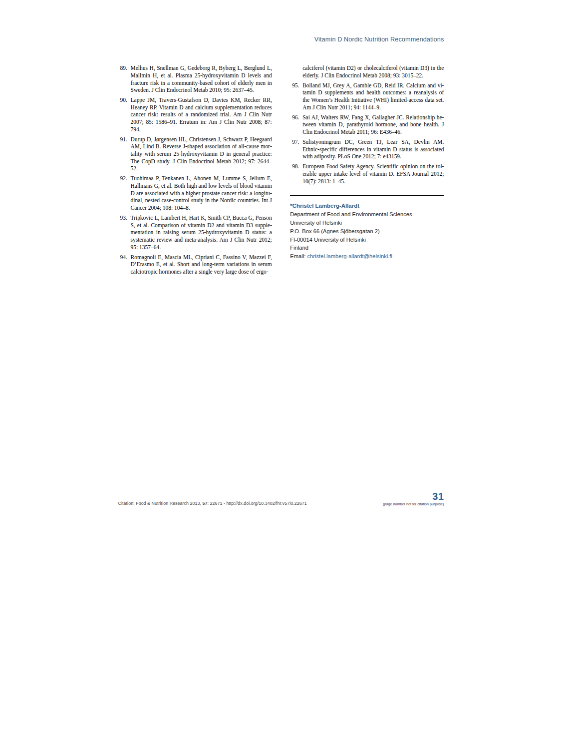Vitamin D Nordic Nutrition Recommendations
89. Melhus H, Snellman G, Gedeborg R, Byberg L, Berglund L, Mallmin H, et al. Plasma 25-hydroxyvitamin D levels and fracture risk in a community-based cohort of elderly men in Sweden. J Clin Endocrinol Metab 2010; 95: 2637–45.
90. Lappe JM, Travers-Gustafson D, Davies KM, Recker RR, Heaney RP. Vitamin D and calcium supplementation reduces cancer risk: results of a randomized trial. Am J Clin Nutr 2007; 85: 1586–91. Erratum in: Am J Clin Nutr 2008; 87: 794.
91. Durup D, Jørgensen HL, Christensen J, Schwarz P, Heegaard AM, Lind B. Reverse J-shaped association of all-cause mortality with serum 25-hydroxyvitamin D in general practice: The CopD study. J Clin Endocrinol Metab 2012; 97: 2644–52.
92. Tuohimaa P, Tenkanen L, Ahonen M, Lumme S, Jellum E, Hallmans G, et al. Both high and low levels of blood vitamin D are associated with a higher prostate cancer risk: a longitudinal, nested case-control study in the Nordic countries. Int J Cancer 2004; 108: 104–8.
93. Tripkovic L, Lambert H, Hart K, Smith CP, Bucca G, Penson S, et al. Comparison of vitamin D2 and vitamin D3 supplementation in raising serum 25-hydroxyvitamin D status: a systematic review and meta-analysis. Am J Clin Nutr 2012; 95: 1357–64.
94. Romagnoli E, Mascia ML, Cipriani C, Fassino V, Mazzei F, D’Erasmo E, et al. Short and long-term variations in serum calciotropic hormones after a single very large dose of ergo-
calciferol (vitamin D2) or cholecalciferol (vitamin D3) in the elderly. J Clin Endocrinol Metab 2008; 93: 3015–22.
95. Bolland MJ, Grey A, Gamble GD, Reid IR. Calcium and vitamin D supplements and health outcomes: a reanalysis of the Women’s Health Initiative (WHI) limited-access data set. Am J Clin Nutr 2011; 94: 1144–9.
96. Sai AJ, Walters RW, Fang X, Gallagher JC. Relationship between vitamin D, parathyroid hormone, and bone health. J Clin Endocrinol Metab 2011; 96: E436–46.
97. Sulistyoningrum DC, Green TJ, Lear SA, Devlin AM. Ethnic-specific differences in vitamin D status is associated with adiposity. PLoS One 2012; 7: e43159.
98. European Food Safety Agency. Scientific opinion on the tolerable upper intake level of vitamin D. EFSA Journal 2012; 10(7): 2813: 1–45.
*Christel Lamberg-Allardt
Department of Food and Environmental Sciences
University of Helsinki
P.O. Box 66 (Agnes Sjöbersgatan 2)
FI-00014 University of Helsinki
Finland
Email: christel.lamberg-allardt@helsinki.fi
Citation: Food & Nutrition Research 2013, 57: 22671 - http://dx.doi.org/10.3402/fnr.v57i0.22671
31
(page number not for citation purpose)